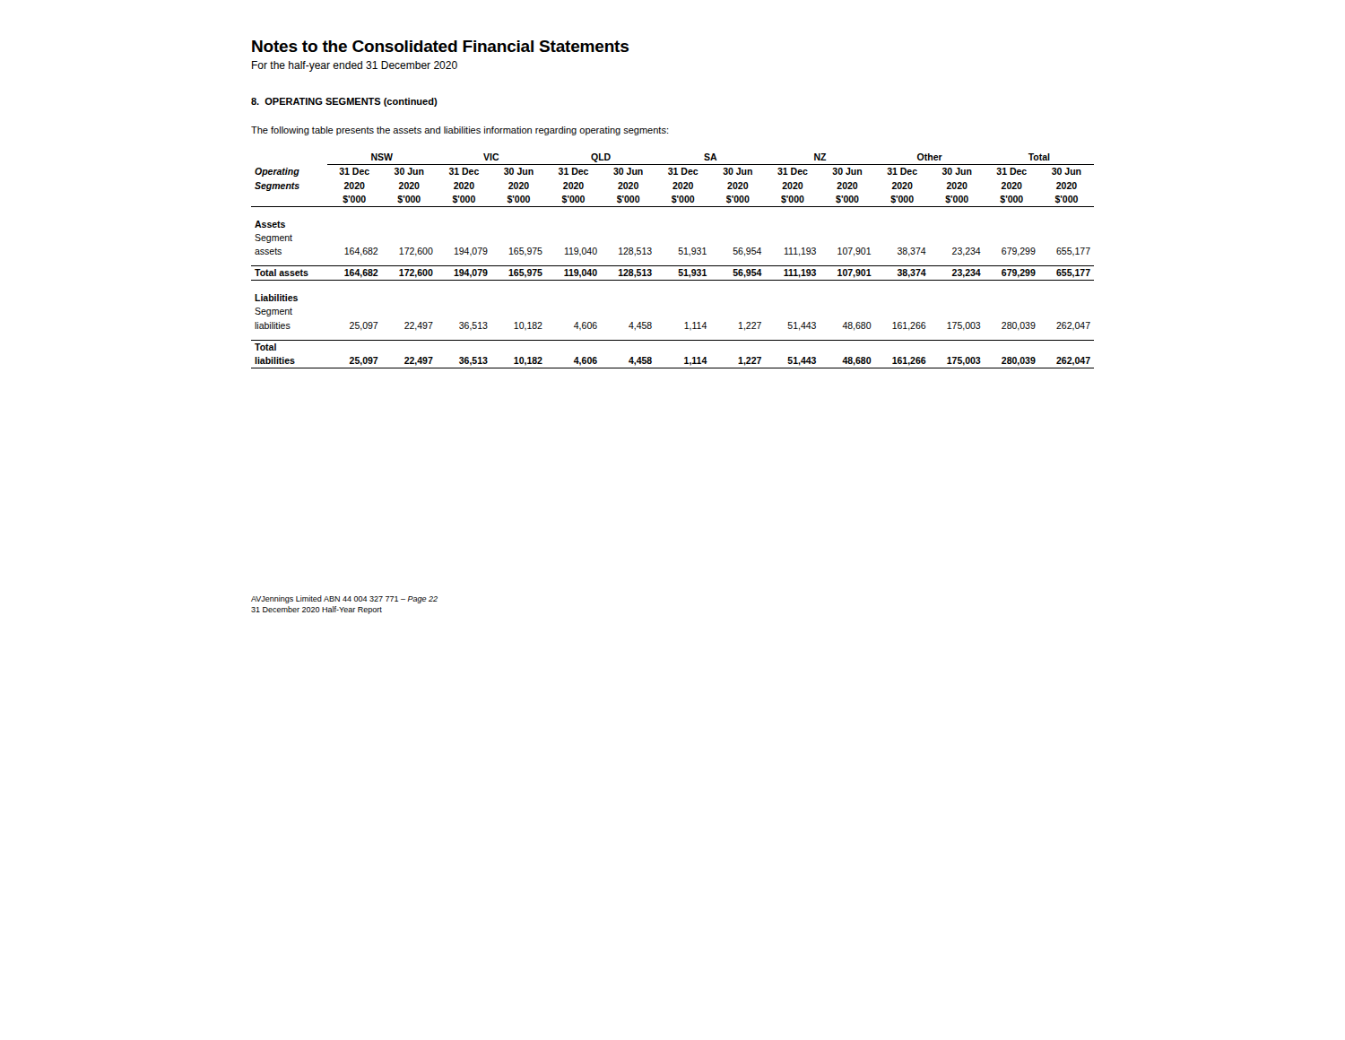Notes to the Consolidated Financial Statements
For the half-year ended 31 December 2020
8. OPERATING SEGMENTS (continued)
The following table presents the assets and liabilities information regarding operating segments:
| | NSW | VIC | QLD | SA | NZ | Other | Total |
| Operating | 31 Dec | 30 Jun | 31 Dec | 30 Jun | 31 Dec | 30 Jun | 31 Dec | 30 Jun | 31 Dec | 30 Jun | 31 Dec | 30 Jun | 31 Dec | 30 Jun |
| Segments | 2020 | 2020 | 2020 | 2020 | 2020 | 2020 | 2020 | 2020 | 2020 | 2020 | 2020 | 2020 | 2020 | 2020 |
| | $'000 | $'000 | $'000 | $'000 | $'000 | $'000 | $'000 | $'000 | $'000 | $'000 | $'000 | $'000 | $'000 | $'000 |
| Assets | |
| Segment | |
| assets | 164,682 | 172,600 | 194,079 | 165,975 | 119,040 | 128,513 | 51,931 | 56,954 | 111,193 | 107,901 | 38,374 | 23,234 | 679,299 | 655,177 |
| Total assets | 164,682 | 172,600 | 194,079 | 165,975 | 119,040 | 128,513 | 51,931 | 56,954 | 111,193 | 107,901 | 38,374 | 23,234 | 679,299 | 655,177 |
| Liabilities | |
| Segment | |
| liabilities | 25,097 | 22,497 | 36,513 | 10,182 | 4,606 | 4,458 | 1,114 | 1,227 | 51,443 | 48,680 | 161,266 | 175,003 | 280,039 | 262,047 |
| Total | |
| liabilities | 25,097 | 22,497 | 36,513 | 10,182 | 4,606 | 4,458 | 1,114 | 1,227 | 51,443 | 48,680 | 161,266 | 175,003 | 280,039 | 262,047 |
AVJennings Limited ABN 44 004 327 771 – Page 22
31 December 2020 Half-Year Report